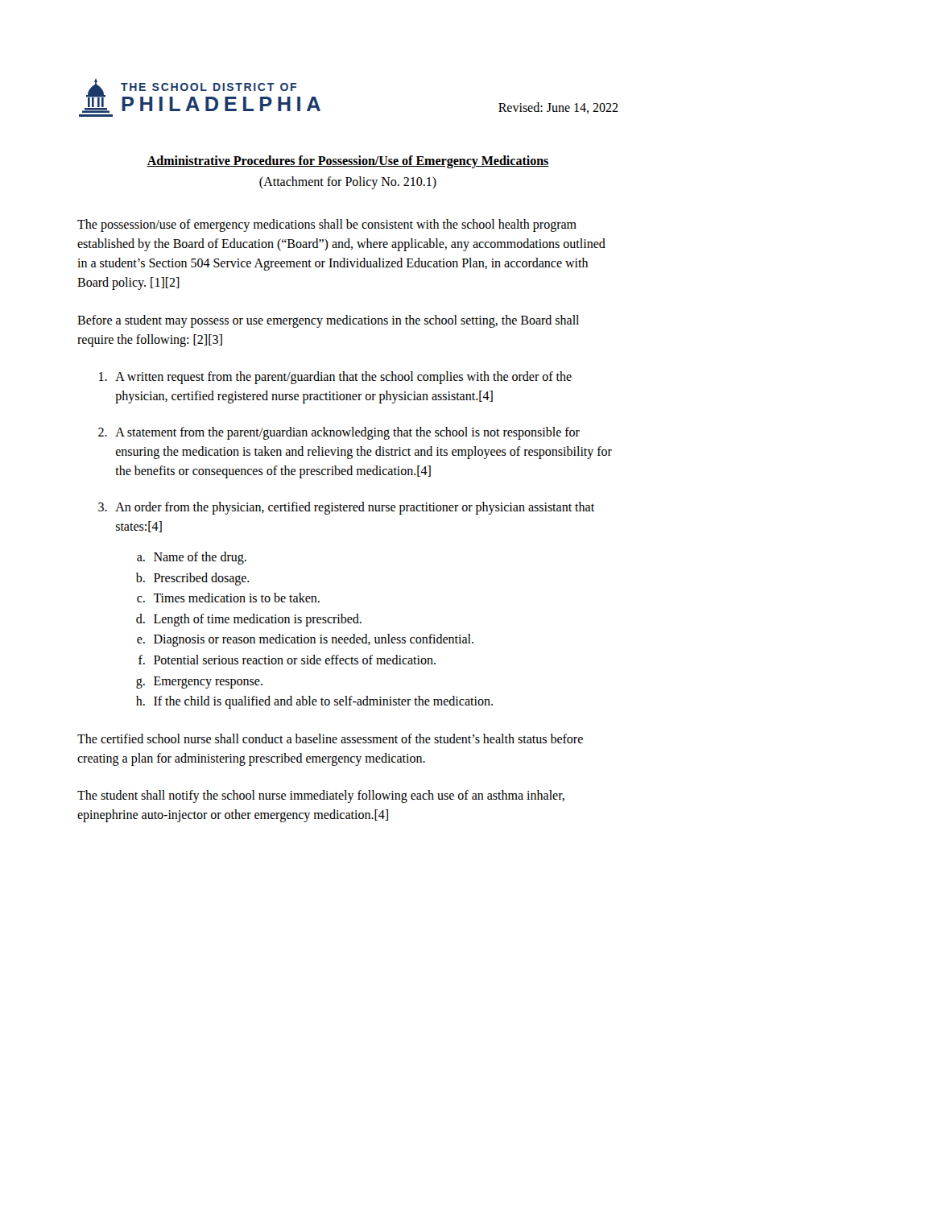THE SCHOOL DISTRICT OF PHILADELPHIA
Revised: June 14, 2022
Administrative Procedures for Possession/Use of Emergency Medications
(Attachment for Policy No. 210.1)
The possession/use of emergency medications shall be consistent with the school health program established by the Board of Education (“Board”) and, where applicable, any accommodations outlined in a student’s Section 504 Service Agreement or Individualized Education Plan, in accordance with Board policy. [1][2]
Before a student may possess or use emergency medications in the school setting, the Board shall require the following: [2][3]
A written request from the parent/guardian that the school complies with the order of the physician, certified registered nurse practitioner or physician assistant.[4]
A statement from the parent/guardian acknowledging that the school is not responsible for ensuring the medication is taken and relieving the district and its employees of responsibility for the benefits or consequences of the prescribed medication.[4]
An order from the physician, certified registered nurse practitioner or physician assistant that states:[4]
Name of the drug.
Prescribed dosage.
Times medication is to be taken.
Length of time medication is prescribed.
Diagnosis or reason medication is needed, unless confidential.
Potential serious reaction or side effects of medication.
Emergency response.
If the child is qualified and able to self-administer the medication.
The certified school nurse shall conduct a baseline assessment of the student’s health status before creating a plan for administering prescribed emergency medication.
The student shall notify the school nurse immediately following each use of an asthma inhaler, epinephrine auto-injector or other emergency medication.[4]